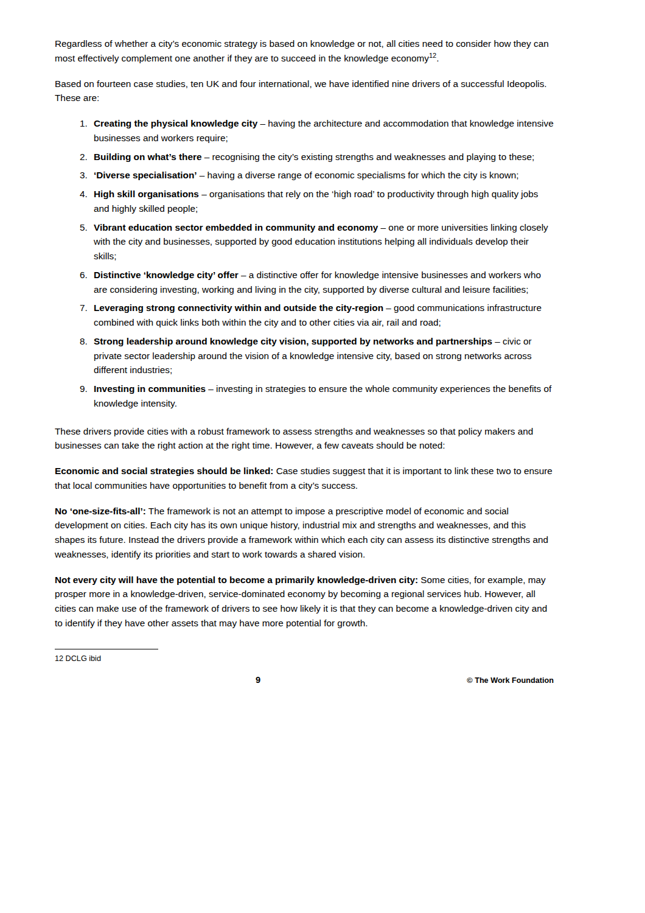Regardless of whether a city’s economic strategy is based on knowledge or not, all cities need to consider how they can most effectively complement one another if they are to succeed in the knowledge economy12.
Based on fourteen case studies, ten UK and four international, we have identified nine drivers of a successful Ideopolis. These are:
Creating the physical knowledge city – having the architecture and accommodation that knowledge intensive businesses and workers require;
Building on what’s there – recognising the city’s existing strengths and weaknesses and playing to these;
‘Diverse specialisation’ – having a diverse range of economic specialisms for which the city is known;
High skill organisations – organisations that rely on the ‘high road’ to productivity through high quality jobs and highly skilled people;
Vibrant education sector embedded in community and economy – one or more universities linking closely with the city and businesses, supported by good education institutions helping all individuals develop their skills;
Distinctive ‘knowledge city’ offer – a distinctive offer for knowledge intensive businesses and workers who are considering investing, working and living in the city, supported by diverse cultural and leisure facilities;
Leveraging strong connectivity within and outside the city-region – good communications infrastructure combined with quick links both within the city and to other cities via air, rail and road;
Strong leadership around knowledge city vision, supported by networks and partnerships – civic or private sector leadership around the vision of a knowledge intensive city, based on strong networks across different industries;
Investing in communities – investing in strategies to ensure the whole community experiences the benefits of knowledge intensity.
These drivers provide cities with a robust framework to assess strengths and weaknesses so that policy makers and businesses can take the right action at the right time. However, a few caveats should be noted:
Economic and social strategies should be linked: Case studies suggest that it is important to link these two to ensure that local communities have opportunities to benefit from a city’s success.
No ‘one-size-fits-all’: The framework is not an attempt to impose a prescriptive model of economic and social development on cities. Each city has its own unique history, industrial mix and strengths and weaknesses, and this shapes its future. Instead the drivers provide a framework within which each city can assess its distinctive strengths and weaknesses, identify its priorities and start to work towards a shared vision.
Not every city will have the potential to become a primarily knowledge-driven city: Some cities, for example, may prosper more in a knowledge-driven, service-dominated economy by becoming a regional services hub. However, all cities can make use of the framework of drivers to see how likely it is that they can become a knowledge-driven city and to identify if they have other assets that may have more potential for growth.
12 DCLG ibid
9 © The Work Foundation